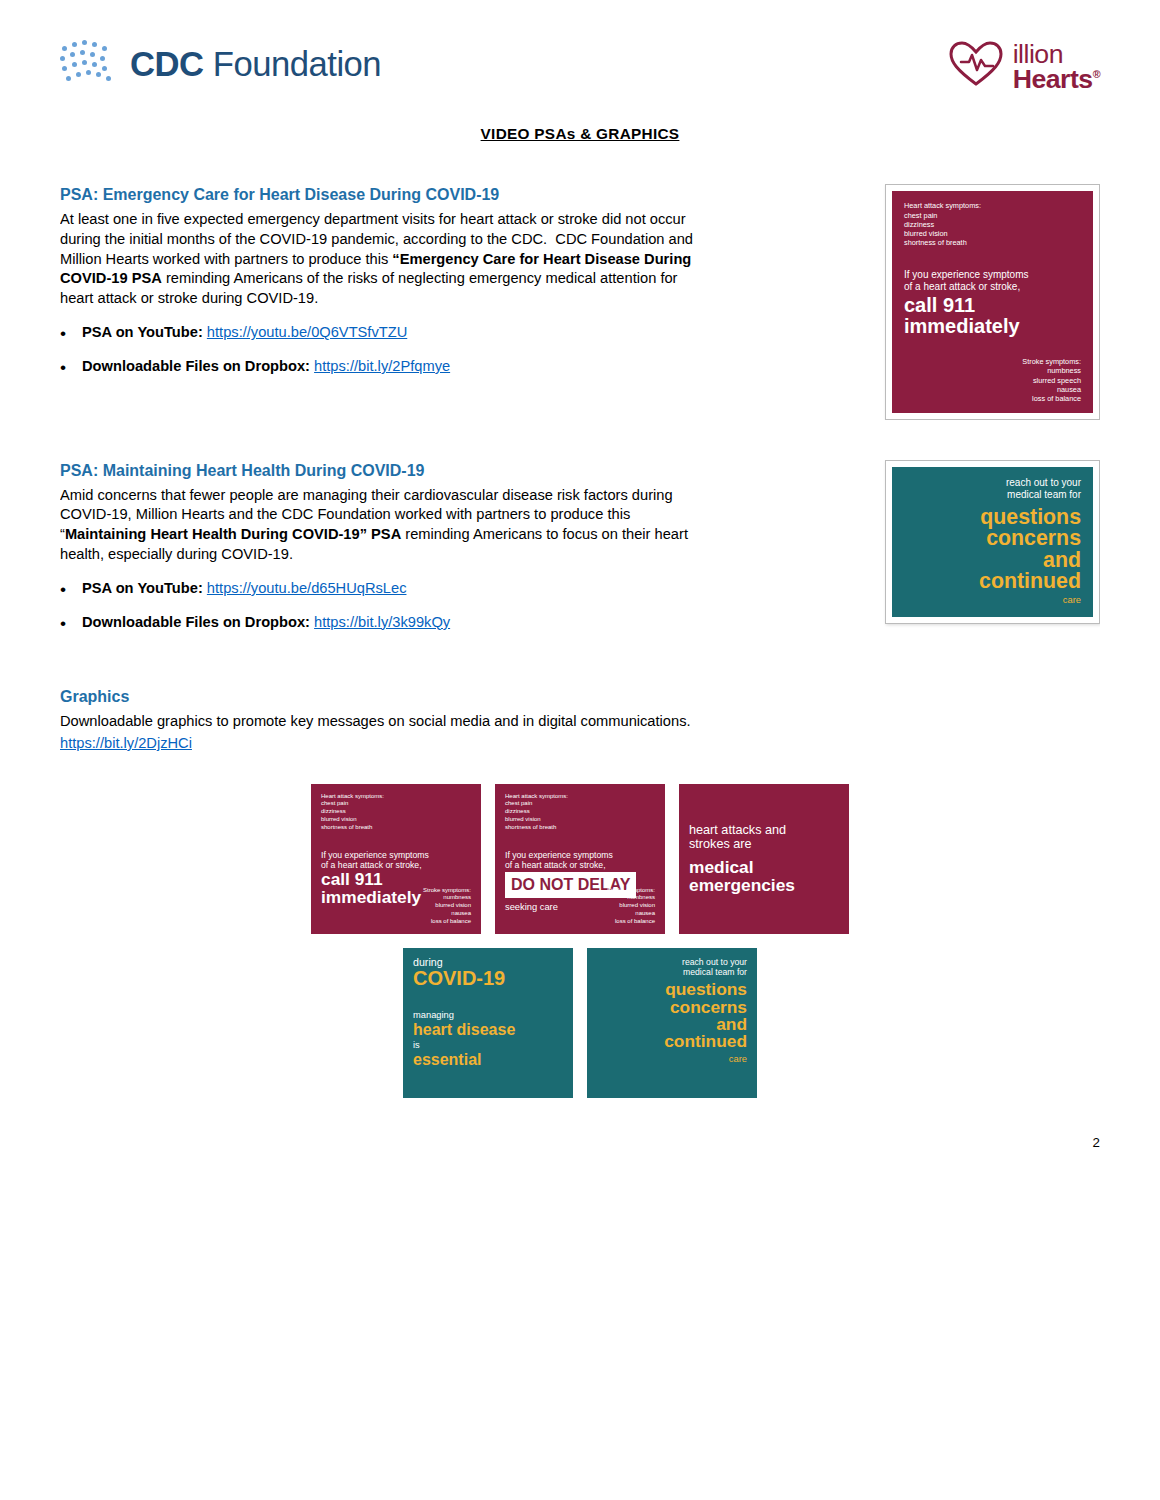CDC Foundation
illion
Hearts®
VIDEO PSAs & GRAPHICS
Heart attack symptoms:
chest pain
dizziness
blurred vision
shortness of breath
If you experience symptoms
of a heart attack or stroke,
call 911
immediately
Stroke symptoms:
numbness
slurred speech
nausea
loss of balance
PSA: Emergency Care for Heart Disease During COVID-19
At least one in five expected emergency department visits for heart attack or stroke did not occur during the initial months of the COVID-19 pandemic, according to the CDC. CDC Foundation and Million Hearts worked with partners to produce this “Emergency Care for Heart Disease During COVID-19 PSA reminding Americans of the risks of neglecting emergency medical attention for heart attack or stroke during COVID-19.
PSA on YouTube: https://youtu.be/0Q6VTSfvTZU
Downloadable Files on Dropbox: https://bit.ly/2Pfqmye
reach out to your
medical team for
questions
concerns
and
continued
care
PSA: Maintaining Heart Health During COVID-19
Amid concerns that fewer people are managing their cardiovascular disease risk factors during COVID-19, Million Hearts and the CDC Foundation worked with partners to produce this “Maintaining Heart Health During COVID-19” PSA reminding Americans to focus on their heart health, especially during COVID-19.
PSA on YouTube: https://youtu.be/d65HUqRsLec
Downloadable Files on Dropbox: https://bit.ly/3k99kQy
Graphics
Downloadable graphics to promote key messages on social media and in digital communications.
https://bit.ly/2DjzHCi
Heart attack symptoms:
chest pain
dizziness
blurred vision
shortness of breath
If you experience symptoms
of a heart attack or stroke,
call 911
immediately
Stroke symptoms:
numbness
blurred vision
nausea
loss of balance
Heart attack symptoms:
chest pain
dizziness
blurred vision
shortness of breath
If you experience symptoms
of a heart attack or stroke,
DO NOT DELAY
seeking care
Stroke symptoms:
numbness
blurred vision
nausea
loss of balance
heart attacks and
strokes are
medical
emergencies
during
COVID-19
managing
heart disease
is
essential
reach out to your
medical team for
questions
concerns
and
continued
care
2